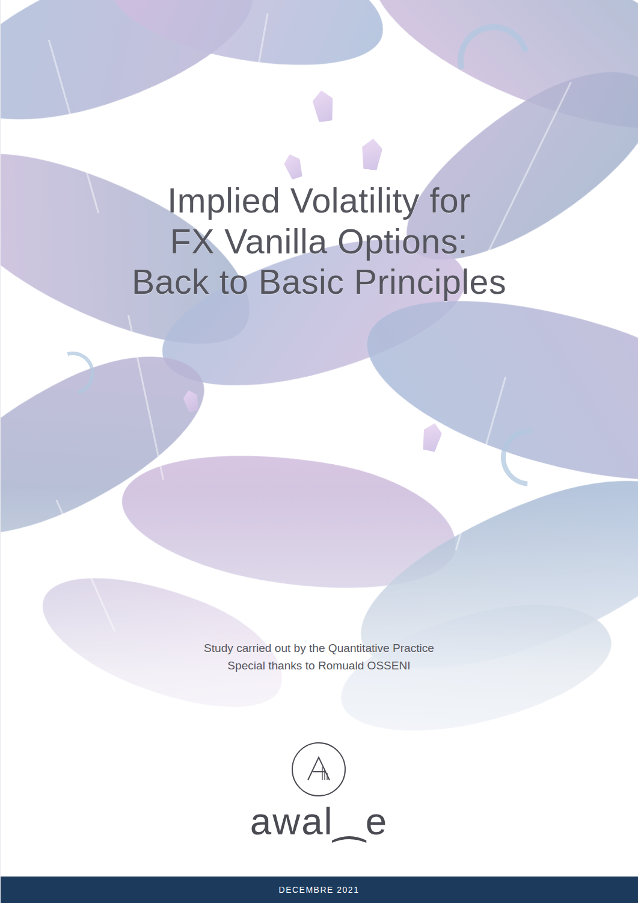Implied Volatility for
FX Vanilla Options:
Back to Basic Principles
Study carried out by the Quantitative Practice
Special thanks to Romuald OSSENI
awal⁔e
DECEMBRE 2021